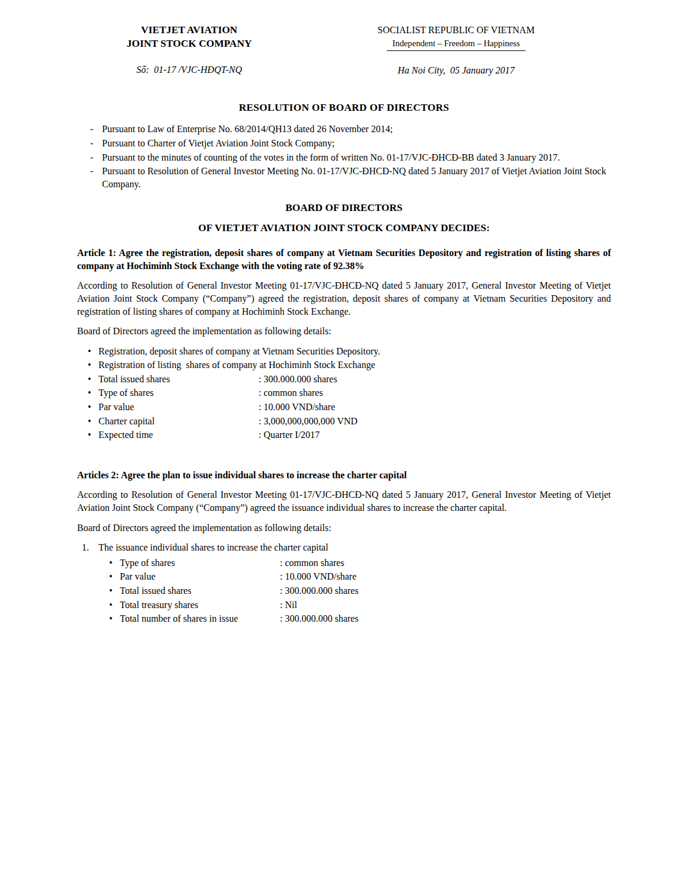| VIETJET AVIATION JOINT STOCK COMPANY Số: 01-17 /VJC-HĐQT-NQ | SOCIALIST REPUBLIC OF VIETNAM Independent – Freedom – Happiness Ha Noi City, 05 January 2017 |
RESOLUTION OF BOARD OF DIRECTORS
Pursuant to Law of Enterprise No. 68/2014/QH13 dated 26 November 2014;
Pursuant to Charter of Vietjet Aviation Joint Stock Company;
Pursuant to the minutes of counting of the votes in the form of written No. 01-17/VJC-ĐHCĐ-BB dated 3 January 2017.
Pursuant to Resolution of General Investor Meeting No. 01-17/VJC-ĐHCĐ-NQ dated 5 January 2017 of Vietjet Aviation Joint Stock Company.
BOARD OF DIRECTORS
OF VIETJET AVIATION JOINT STOCK COMPANY DECIDES:
Article 1: Agree the registration, deposit shares of company at Vietnam Securities Depository and registration of listing shares of company at Hochiminh Stock Exchange with the voting rate of 92.38%
According to Resolution of General Investor Meeting 01-17/VJC-ĐHCĐ-NQ dated 5 January 2017, General Investor Meeting of Vietjet Aviation Joint Stock Company (“Company”) agreed the registration, deposit shares of company at Vietnam Securities Depository and registration of listing shares of company at Hochiminh Stock Exchange.
Board of Directors agreed the implementation as following details:
Registration, deposit shares of company at Vietnam Securities Depository.
Registration of listing shares of company at Hochiminh Stock Exchange
Total issued shares: 300.000.000 shares
Type of shares: common shares
Par value: 10.000 VND/share
Charter capital: 3,000,000,000,000 VND
Expected time: Quarter I/2017
Articles 2: Agree the plan to issue individual shares to increase the charter capital
According to Resolution of General Investor Meeting 01-17/VJC-ĐHCĐ-NQ dated 5 January 2017, General Investor Meeting of Vietjet Aviation Joint Stock Company (“Company”) agreed the issuance individual shares to increase the charter capital.
Board of Directors agreed the implementation as following details:
The issuance individual shares to increase the charter capital
Type of shares: common shares
Par value: 10.000 VND/share
Total issued shares: 300.000.000 shares
Total treasury shares: Nil
Total number of shares in issue: 300.000.000 shares